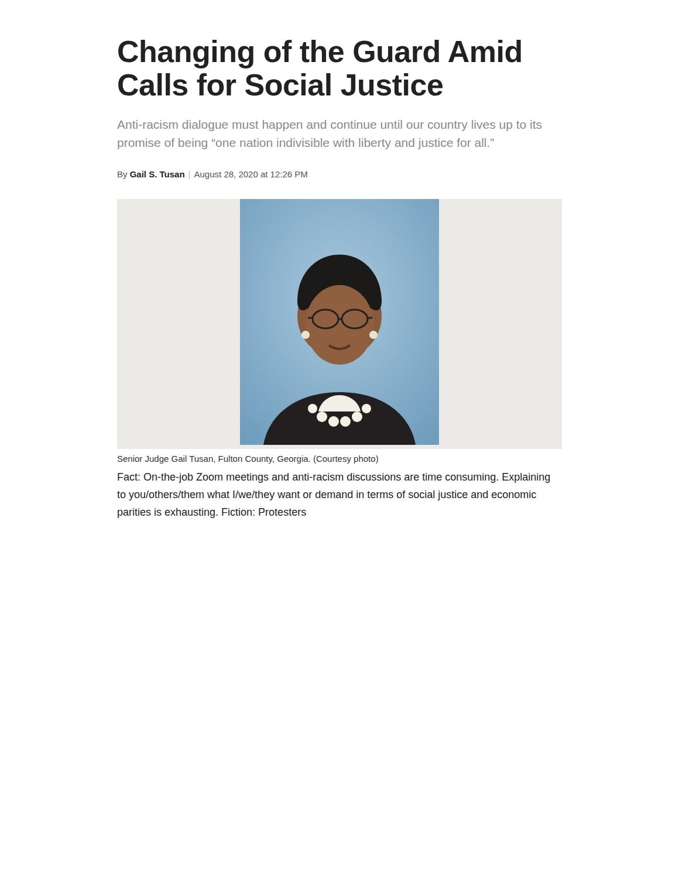Changing of the Guard Amid Calls for Social Justice
Anti-racism dialogue must happen and continue until our country lives up to its promise of being “one nation indivisible with liberty and justice for all.”
By Gail S. Tusan|August 28, 2020 at 12:26 PM
Senior Judge Gail Tusan, Fulton County, Georgia. (Courtesy photo)
Fact: On-the-job Zoom meetings and anti-racism discussions are time consuming. Explaining to you/others/them what I/we/they want or demand in terms of social justice and economic parities is exhausting. Fiction: Protesters